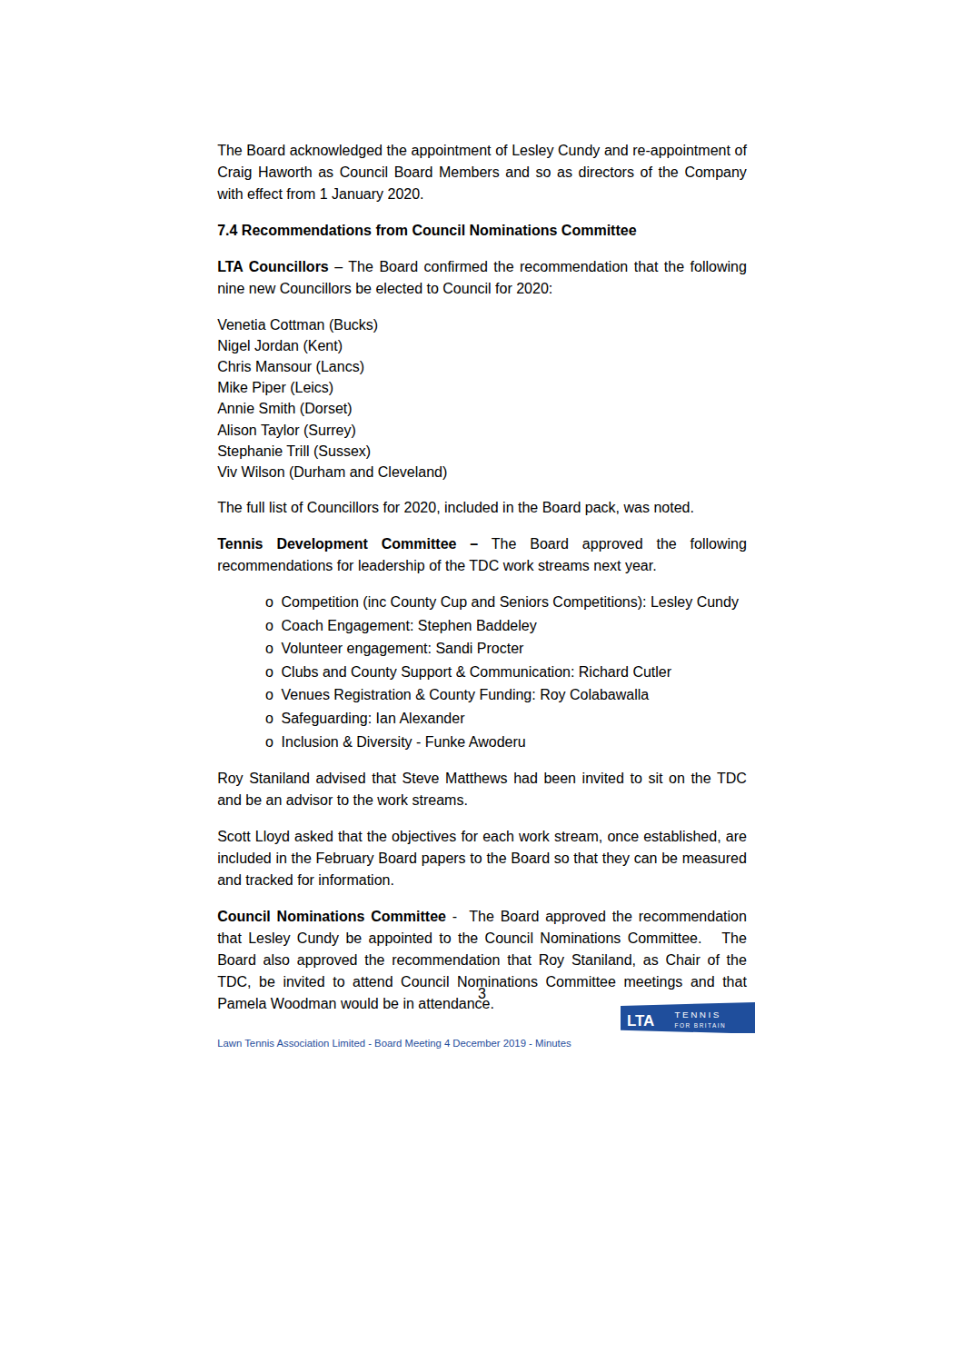The Board acknowledged the appointment of Lesley Cundy and re-appointment of Craig Haworth as Council Board Members and so as directors of the Company with effect from 1 January 2020.
7.4 Recommendations from Council Nominations Committee
LTA Councillors – The Board confirmed the recommendation that the following nine new Councillors be elected to Council for 2020:
Venetia Cottman (Bucks) Nigel Jordan (Kent) Chris Mansour (Lancs) Mike Piper (Leics) Annie Smith (Dorset) Alison Taylor (Surrey) Stephanie Trill (Sussex) Viv Wilson (Durham and Cleveland)
The full list of Councillors for 2020, included in the Board pack, was noted.
Tennis Development Committee – The Board approved the following recommendations for leadership of the TDC work streams next year.
Competition (inc County Cup and Seniors Competitions): Lesley Cundy
Coach Engagement: Stephen Baddeley
Volunteer engagement: Sandi Procter
Clubs and County Support & Communication: Richard Cutler
Venues Registration & County Funding: Roy Colabawalla
Safeguarding: Ian Alexander
Inclusion & Diversity - Funke Awoderu
Roy Staniland advised that Steve Matthews had been invited to sit on the TDC and be an advisor to the work streams.
Scott Lloyd asked that the objectives for each work stream, once established, are included in the February Board papers to the Board so that they can be measured and tracked for information.
Council Nominations Committee - The Board approved the recommendation that Lesley Cundy be appointed to the Council Nominations Committee. The Board also approved the recommendation that Roy Staniland, as Chair of the TDC, be invited to attend Council Nominations Committee meetings and that Pamela Woodman would be in attendance.
LTA TENNIS FOR BRITAIN
3
Lawn Tennis Association Limited - Board Meeting 4 December 2019 - Minutes